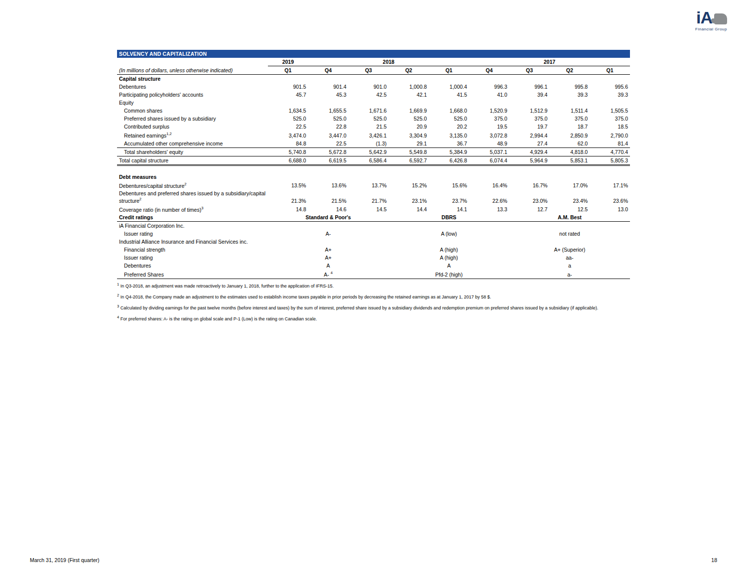iA
Financial Group
| SOLVENCY AND CAPITALIZATION |
| | 2019 | 2018 | 2017 |
| (In millions of dollars, unless otherwise indicated) | Q1 | Q4 | Q3 | Q2 | Q1 | Q4 | Q3 | Q2 | Q1 |
| Capital structure | |
| Debentures | 901.5 | 901.4 | 901.0 | 1,000.8 | 1,000.4 | 996.3 | 996.1 | 995.8 | 995.6 |
| Participating policyholders' accounts | 45.7 | 45.3 | 42.5 | 42.1 | 41.5 | 41.0 | 39.4 | 39.3 | 39.3 |
| Equity | |
| Common shares | 1,634.5 | 1,655.5 | 1,671.6 | 1,669.9 | 1,668.0 | 1,520.9 | 1,512.9 | 1,511.4 | 1,505.5 |
| Preferred shares issued by a subsidiary | 525.0 | 525.0 | 525.0 | 525.0 | 525.0 | 375.0 | 375.0 | 375.0 | 375.0 |
| Contributed surplus | 22.5 | 22.8 | 21.5 | 20.9 | 20.2 | 19.5 | 19.7 | 18.7 | 18.5 |
| Retained earnings 1,2 | 3,474.0 | 3,447.0 | 3,426.1 | 3,304.9 | 3,135.0 | 3,072.8 | 2,994.4 | 2,850.9 | 2,790.0 |
| Accumulated other comprehensive income | 84.8 | 22.5 | (1.3) | 29.1 | 36.7 | 48.9 | 27.4 | 62.0 | 81.4 |
| Total shareholders' equity | 5,740.8 | 5,672.8 | 5,642.9 | 5,549.8 | 5,384.9 | 5,037.1 | 4,929.4 | 4,818.0 | 4,770.4 |
| Total capital structure | 6,688.0 | 6,619.5 | 6,586.4 | 6,592.7 | 6,426.8 | 6,074.4 | 5,964.9 | 5,853.1 | 5,805.3 |
| Debt measures | |
| Debentures/capital structure 2 | 13.5% | 13.6% | 13.7% | 15.2% | 15.6% | 16.4% | 16.7% | 17.0% | 17.1% |
| Debentures and preferred shares issued by a subsidiary/capital structure 2 | 21.3% | 21.5% | 21.7% | 23.1% | 23.7% | 22.6% | 23.0% | 23.4% | 23.6% |
| Coverage ratio (in number of times) 3 | 14.8 | 14.6 | 14.5 | 14.4 | 14.1 | 13.3 | 12.7 | 12.5 | 13.0 |
| Credit ratings | Standard & Poor's | DBRS | A.M. Best |
| iA Financial Corporation Inc. | | | |
| Issuer rating | A- | A (low) | not rated |
| Industrial Alliance Insurance and Financial Services inc. | | | |
| Financial strength | A+ | A (high) | A+ (Superior) |
| Issuer rating | A+ | A (high) | aa- |
| Debentures | A | A | a |
| Preferred Shares | A- 4 | Pfd-2 (high) | a- |
1 In Q3-2018, an adjustment was made retroactively to January 1, 2018, further to the application of IFRS-15.
2 In Q4-2018, the Company made an adjustment to the estimates used to establish income taxes payable in prior periods by decreasing the retained earnings as at January 1, 2017 by 58 $.
3 Calculated by dividing earnings for the past twelve months (before interest and taxes) by the sum of interest, preferred share issued by a subsidiary dividends and redemption premium on preferred shares issued by a subsidiary (if applicable).
4 For preferred shares: A- is the rating on global scale and P-1 (Low) is the rating on Canadian scale.
March 31, 2019 (First quarter)
18